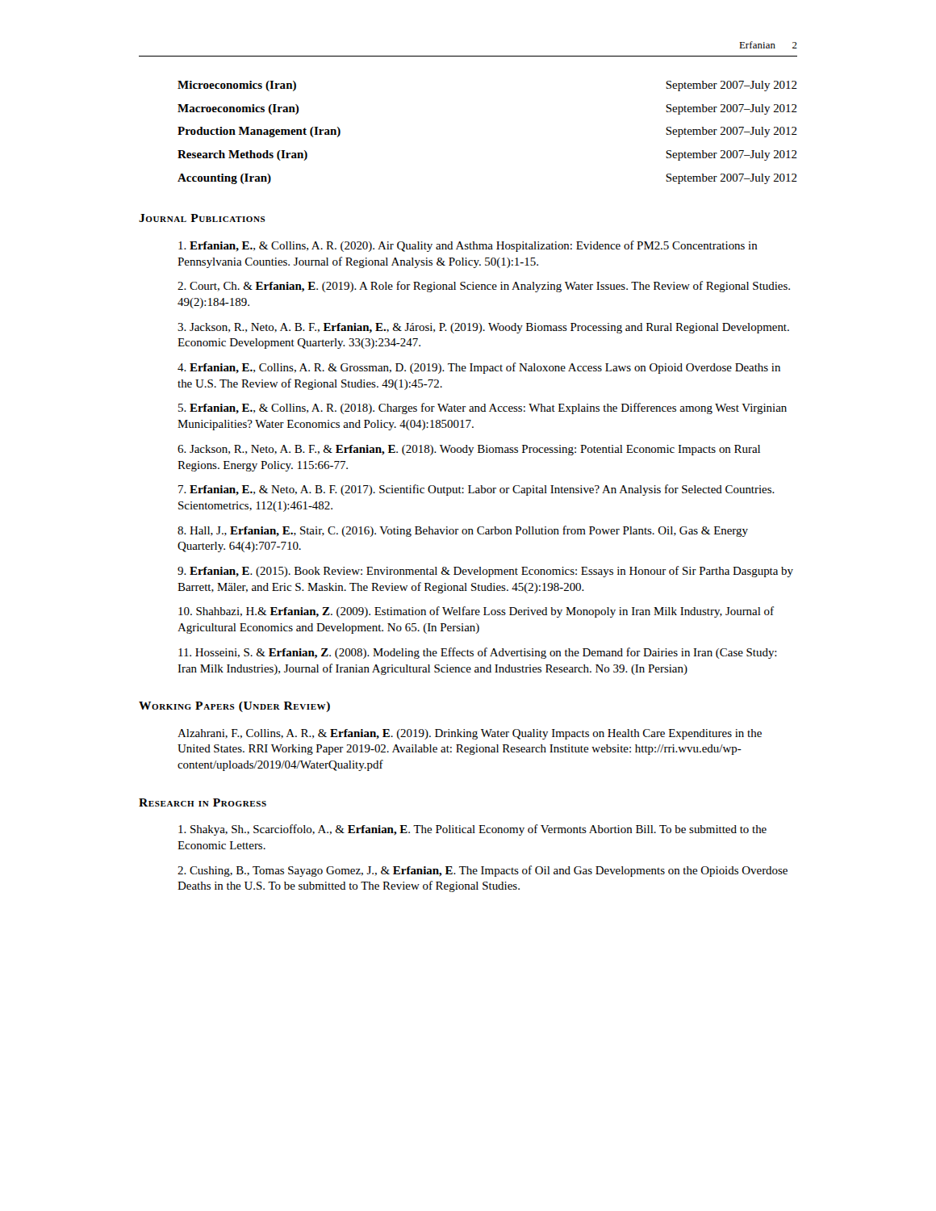Erfanian 2
Microeconomics (Iran) September 2007–July 2012
Macroeconomics (Iran) September 2007–July 2012
Production Management (Iran) September 2007–July 2012
Research Methods (Iran) September 2007–July 2012
Accounting (Iran) September 2007–July 2012
Journal Publications
1. Erfanian, E., & Collins, A. R. (2020). Air Quality and Asthma Hospitalization: Evidence of PM2.5 Concentrations in Pennsylvania Counties. Journal of Regional Analysis & Policy. 50(1):1-15.
2. Court, Ch. & Erfanian, E. (2019). A Role for Regional Science in Analyzing Water Issues. The Review of Regional Studies. 49(2):184-189.
3. Jackson, R., Neto, A. B. F., Erfanian, E., & Járosi, P. (2019). Woody Biomass Processing and Rural Regional Development. Economic Development Quarterly. 33(3):234-247.
4. Erfanian, E., Collins, A. R. & Grossman, D. (2019). The Impact of Naloxone Access Laws on Opioid Overdose Deaths in the U.S. The Review of Regional Studies. 49(1):45-72.
5. Erfanian, E., & Collins, A. R. (2018). Charges for Water and Access: What Explains the Differences among West Virginian Municipalities? Water Economics and Policy. 4(04):1850017.
6. Jackson, R., Neto, A. B. F., & Erfanian, E. (2018). Woody Biomass Processing: Potential Economic Impacts on Rural Regions. Energy Policy. 115:66-77.
7. Erfanian, E., & Neto, A. B. F. (2017). Scientific Output: Labor or Capital Intensive? An Analysis for Selected Countries. Scientometrics, 112(1):461-482.
8. Hall, J., Erfanian, E., Stair, C. (2016). Voting Behavior on Carbon Pollution from Power Plants. Oil, Gas & Energy Quarterly. 64(4):707-710.
9. Erfanian, E. (2015). Book Review: Environmental & Development Economics: Essays in Honour of Sir Partha Dasgupta by Barrett, Mäler, and Eric S. Maskin. The Review of Regional Studies. 45(2):198-200.
10. Shahbazi, H.& Erfanian, Z. (2009). Estimation of Welfare Loss Derived by Monopoly in Iran Milk Industry, Journal of Agricultural Economics and Development. No 65. (In Persian)
11. Hosseini, S. & Erfanian, Z. (2008). Modeling the Effects of Advertising on the Demand for Dairies in Iran (Case Study: Iran Milk Industries), Journal of Iranian Agricultural Science and Industries Research. No 39. (In Persian)
Working Papers (Under Review)
Alzahrani, F., Collins, A. R., & Erfanian, E. (2019). Drinking Water Quality Impacts on Health Care Expenditures in the United States. RRI Working Paper 2019-02. Available at: Regional Research Institute website: http://rri.wvu.edu/wp-content/uploads/2019/04/WaterQuality.pdf
Research in Progress
1. Shakya, Sh., Scarcioffolo, A., & Erfanian, E. The Political Economy of Vermonts Abortion Bill. To be submitted to the Economic Letters.
2. Cushing, B., Tomas Sayago Gomez, J., & Erfanian, E. The Impacts of Oil and Gas Developments on the Opioids Overdose Deaths in the U.S. To be submitted to The Review of Regional Studies.